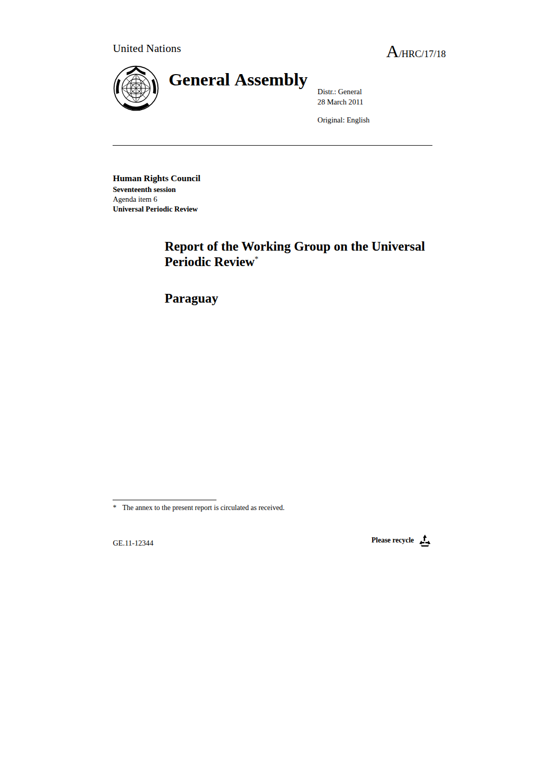United Nations
General Assembly
A/HRC/17/18
Distr.: General
28 March 2011
Original: English
Human Rights Council
Seventeenth session
Agenda item 6
Universal Periodic Review
Report of the Working Group on the Universal Periodic Review*
Paraguay
*The annex to the present report is circulated as received.
GE.11-12344
Please recycle